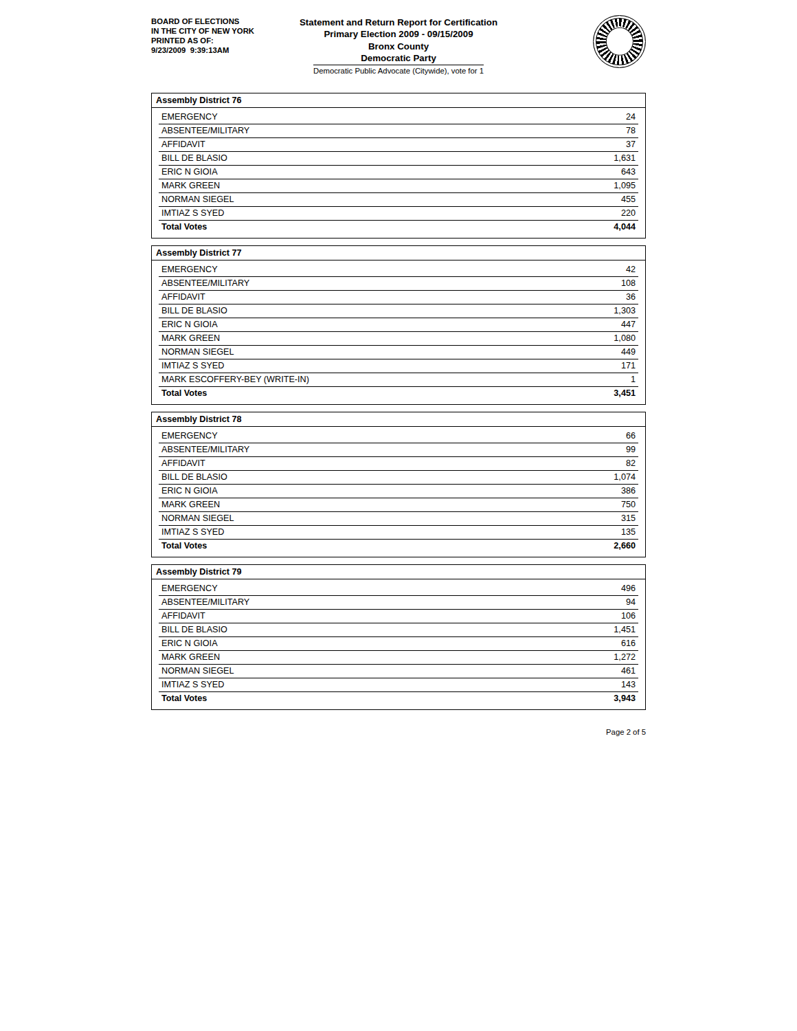BOARD OF ELECTIONS
IN THE CITY OF NEW YORK
PRINTED AS OF:
9/23/2009 9:39:13AM
Statement and Return Report for Certification
Primary Election 2009 - 09/15/2009
Bronx County
Democratic Party
Democratic Public Advocate (Citywide), vote for 1
Assembly District 76
| EMERGENCY | 24 |
| ABSENTEE/MILITARY | 78 |
| AFFIDAVIT | 37 |
| BILL DE BLASIO | 1,631 |
| ERIC N GIOIA | 643 |
| MARK GREEN | 1,095 |
| NORMAN SIEGEL | 455 |
| IMTIAZ S SYED | 220 |
| Total Votes | 4,044 |
Assembly District 77
| EMERGENCY | 42 |
| ABSENTEE/MILITARY | 108 |
| AFFIDAVIT | 36 |
| BILL DE BLASIO | 1,303 |
| ERIC N GIOIA | 447 |
| MARK GREEN | 1,080 |
| NORMAN SIEGEL | 449 |
| IMTIAZ S SYED | 171 |
| MARK ESCOFFERY-BEY (WRITE-IN) | 1 |
| Total Votes | 3,451 |
Assembly District 78
| EMERGENCY | 66 |
| ABSENTEE/MILITARY | 99 |
| AFFIDAVIT | 82 |
| BILL DE BLASIO | 1,074 |
| ERIC N GIOIA | 386 |
| MARK GREEN | 750 |
| NORMAN SIEGEL | 315 |
| IMTIAZ S SYED | 135 |
| Total Votes | 2,660 |
Assembly District 79
| EMERGENCY | 496 |
| ABSENTEE/MILITARY | 94 |
| AFFIDAVIT | 106 |
| BILL DE BLASIO | 1,451 |
| ERIC N GIOIA | 616 |
| MARK GREEN | 1,272 |
| NORMAN SIEGEL | 461 |
| IMTIAZ S SYED | 143 |
| Total Votes | 3,943 |
Page 2 of 5